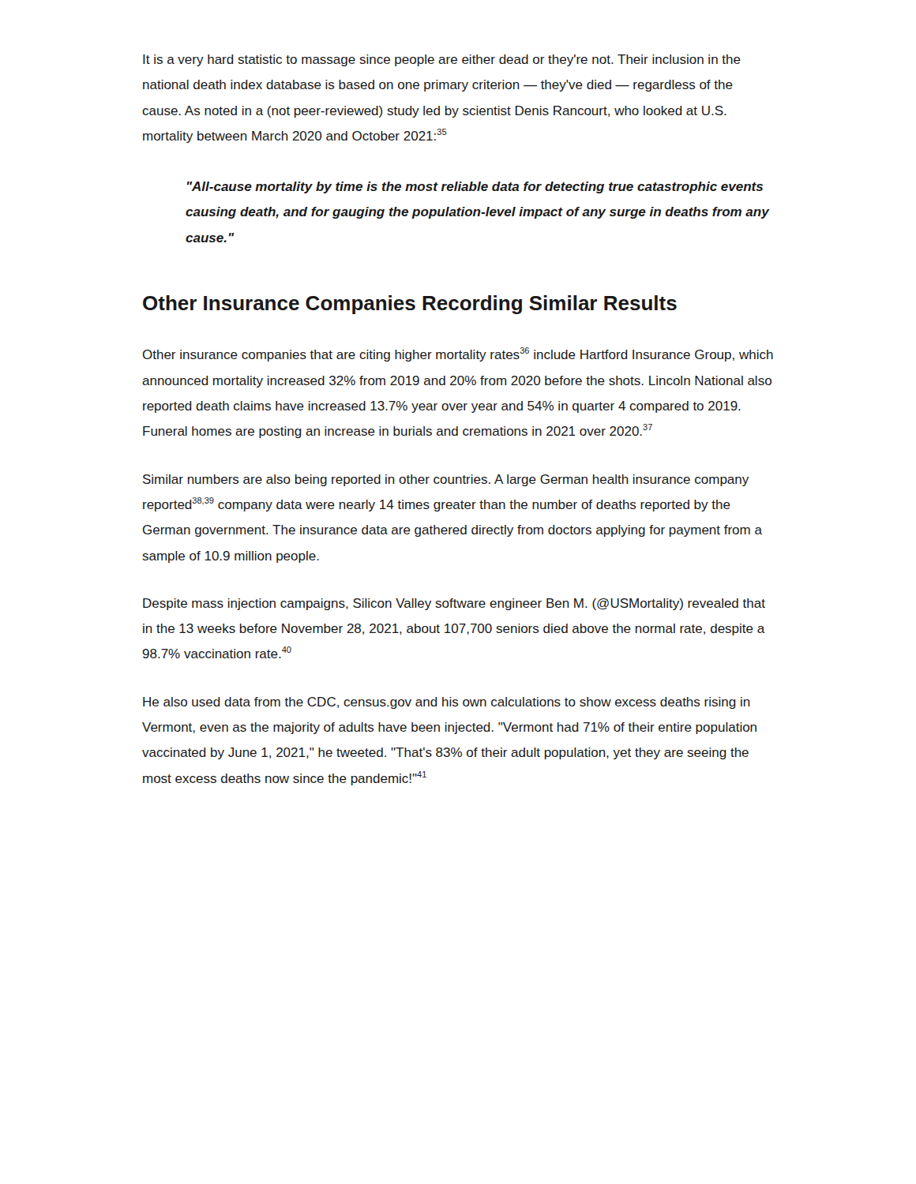It is a very hard statistic to massage since people are either dead or they're not. Their inclusion in the national death index database is based on one primary criterion — they've died — regardless of the cause. As noted in a (not peer-reviewed) study led by scientist Denis Rancourt, who looked at U.S. mortality between March 2020 and October 2021:35
"All-cause mortality by time is the most reliable data for detecting true catastrophic events causing death, and for gauging the population-level impact of any surge in deaths from any cause."
Other Insurance Companies Recording Similar Results
Other insurance companies that are citing higher mortality rates36 include Hartford Insurance Group, which announced mortality increased 32% from 2019 and 20% from 2020 before the shots. Lincoln National also reported death claims have increased 13.7% year over year and 54% in quarter 4 compared to 2019. Funeral homes are posting an increase in burials and cremations in 2021 over 2020.37
Similar numbers are also being reported in other countries. A large German health insurance company reported38,39 company data were nearly 14 times greater than the number of deaths reported by the German government. The insurance data are gathered directly from doctors applying for payment from a sample of 10.9 million people.
Despite mass injection campaigns, Silicon Valley software engineer Ben M. (@USMortality) revealed that in the 13 weeks before November 28, 2021, about 107,700 seniors died above the normal rate, despite a 98.7% vaccination rate.40
He also used data from the CDC, census.gov and his own calculations to show excess deaths rising in Vermont, even as the majority of adults have been injected. "Vermont had 71% of their entire population vaccinated by June 1, 2021," he tweeted. "That's 83% of their adult population, yet they are seeing the most excess deaths now since the pandemic!"41